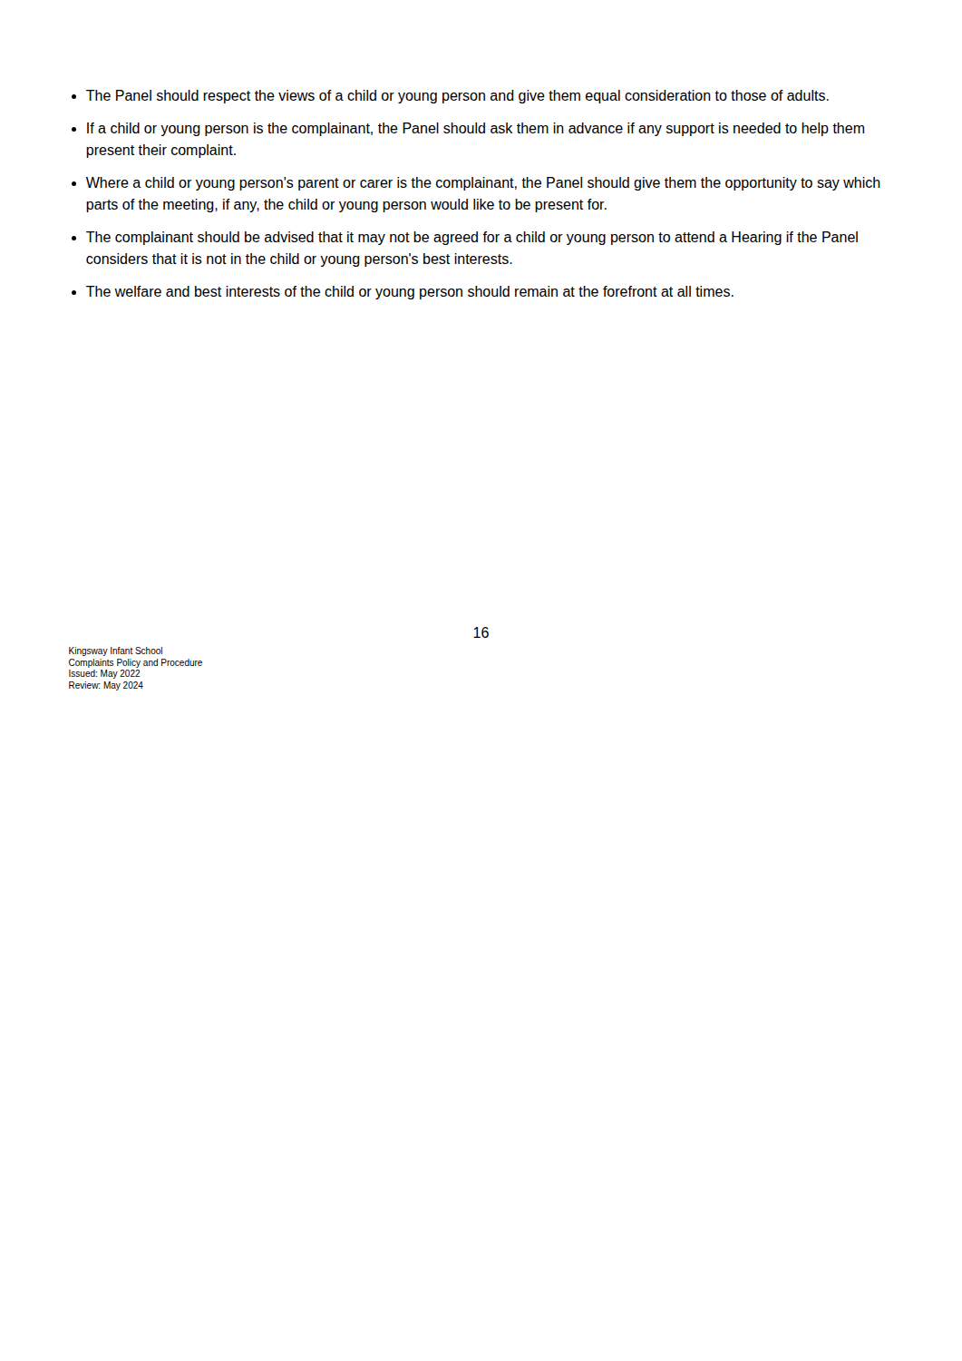The Panel should respect the views of a child or young person and give them equal consideration to those of adults.
If a child or young person is the complainant, the Panel should ask them in advance if any support is needed to help them present their complaint.
Where a child or young person's parent or carer is the complainant, the Panel should give them the opportunity to say which parts of the meeting, if any, the child or young person would like to be present for.
The complainant should be advised that it may not be agreed for a child or young person to attend a Hearing if the Panel considers that it is not in the child or young person's best interests.
The welfare and best interests of the child or young person should remain at the forefront at all times.
16
Kingsway Infant School
Complaints Policy and Procedure
Issued: May 2022
Review: May 2024